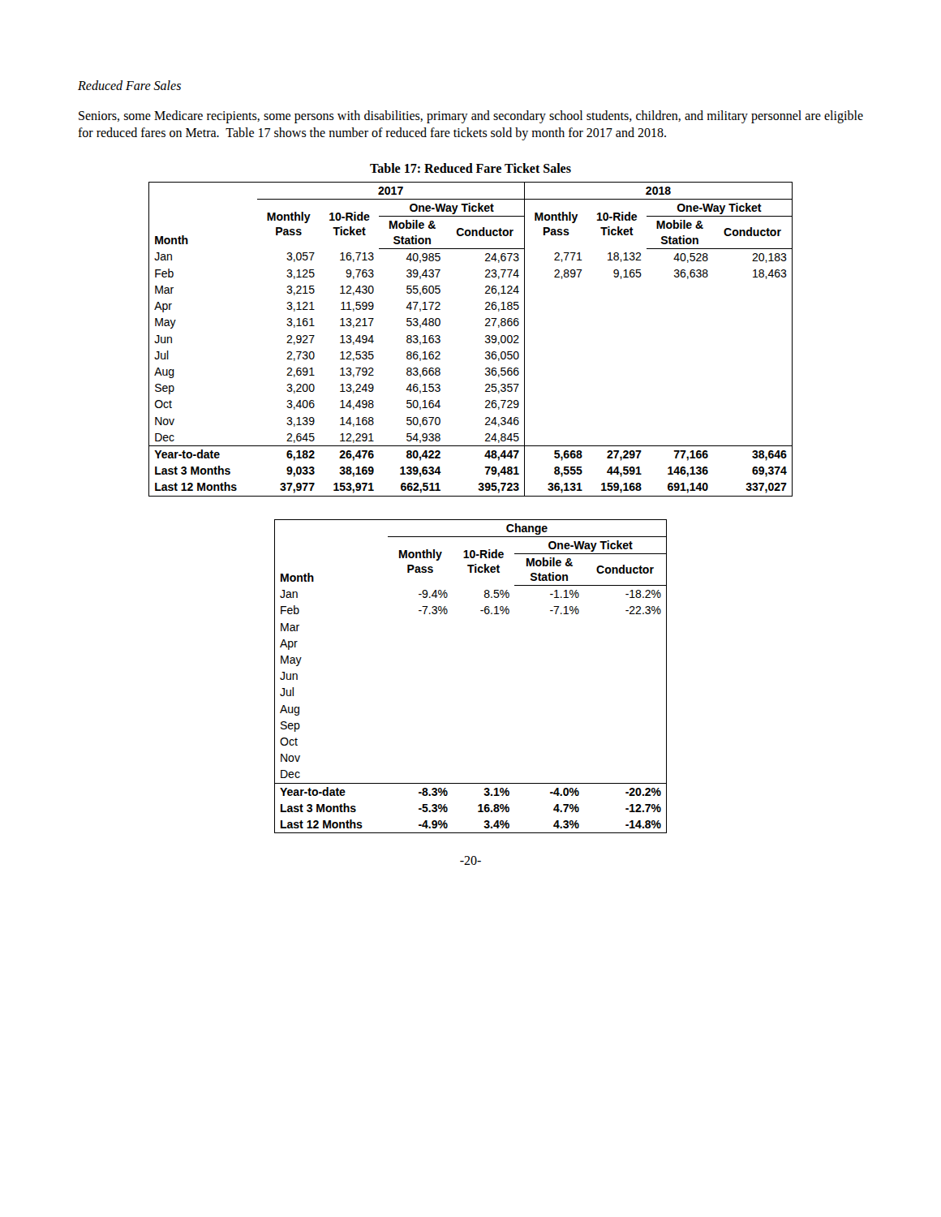Reduced Fare Sales
Seniors, some Medicare recipients, some persons with disabilities, primary and secondary school students, children, and military personnel are eligible for reduced fares on Metra. Table 17 shows the number of reduced fare tickets sold by month for 2017 and 2018.
Table 17: Reduced Fare Ticket Sales
| Month | 2017 | 2018 |
| --- | --- | --- |
| Monthly Pass | 10-Ride Ticket | One-Way Ticket | Monthly Pass | 10-Ride Ticket | One-Way Ticket |
| Mobile & Station | Conductor | Mobile & Station | Conductor |
| Jan | 3,057 | 16,713 | 40,985 | 24,673 | 2,771 | 18,132 | 40,528 | 20,183 |
| Feb | 3,125 | 9,763 | 39,437 | 23,774 | 2,897 | 9,165 | 36,638 | 18,463 |
| Mar | 3,215 | 12,430 | 55,605 | 26,124 | | | | |
| Apr | 3,121 | 11,599 | 47,172 | 26,185 | | | | |
| May | 3,161 | 13,217 | 53,480 | 27,866 | | | | |
| Jun | 2,927 | 13,494 | 83,163 | 39,002 | | | | |
| Jul | 2,730 | 12,535 | 86,162 | 36,050 | | | | |
| Aug | 2,691 | 13,792 | 83,668 | 36,566 | | | | |
| Sep | 3,200 | 13,249 | 46,153 | 25,357 | | | | |
| Oct | 3,406 | 14,498 | 50,164 | 26,729 | | | | |
| Nov | 3,139 | 14,168 | 50,670 | 24,346 | | | | |
| Dec | 2,645 | 12,291 | 54,938 | 24,845 | | | | |
| Year-to-date | 6,182 | 26,476 | 80,422 | 48,447 | 5,668 | 27,297 | 77,166 | 38,646 |
| Last 3 Months | 9,033 | 38,169 | 139,634 | 79,481 | 8,555 | 44,591 | 146,136 | 69,374 |
| Last 12 Months | 37,977 | 153,971 | 662,511 | 395,723 | 36,131 | 159,168 | 691,140 | 337,027 |
| Month | Change |
| --- | --- |
| Monthly Pass | 10-Ride Ticket | One-Way Ticket |
| Mobile & Station | Conductor |
| Jan | -9.4% | 8.5% | -1.1% | -18.2% |
| Feb | -7.3% | -6.1% | -7.1% | -22.3% |
| Mar | | | | |
| Apr | | | | |
| May | | | | |
| Jun | | | | |
| Jul | | | | |
| Aug | | | | |
| Sep | | | | |
| Oct | | | | |
| Nov | | | | |
| Dec | | | | |
| Year-to-date | -8.3% | 3.1% | -4.0% | -20.2% |
| Last 3 Months | -5.3% | 16.8% | 4.7% | -12.7% |
| Last 12 Months | -4.9% | 3.4% | 4.3% | -14.8% |
-20-